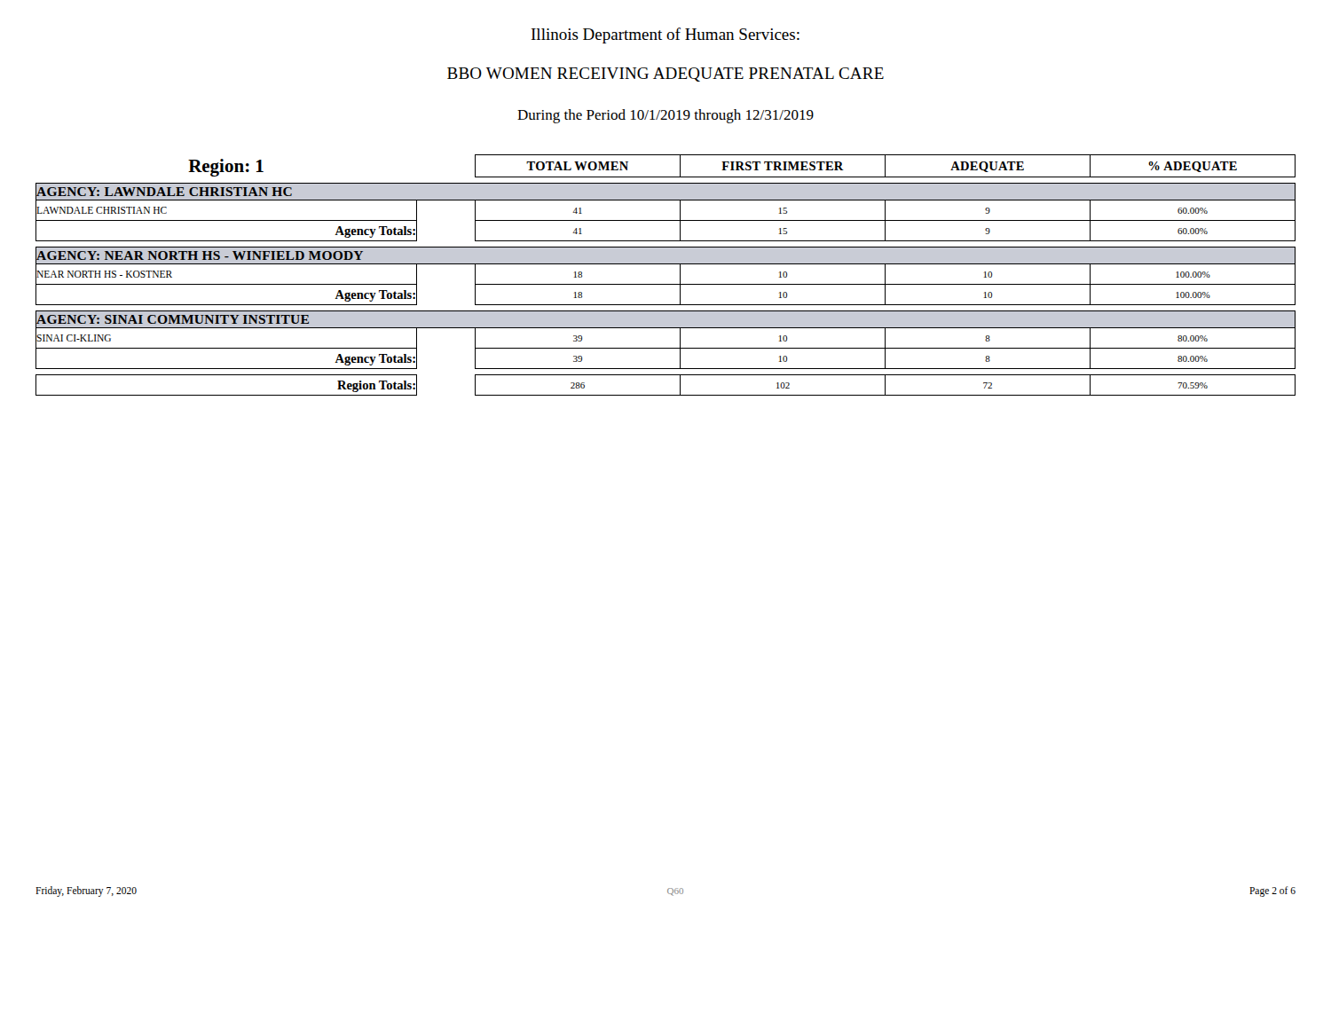Illinois Department of Human Services:
BBO WOMEN RECEIVING ADEQUATE PRENATAL CARE
During the Period 10/1/2019 through 12/31/2019
| Region: 1 | | TOTAL WOMEN | FIRST TRIMESTER | ADEQUATE | % ADEQUATE |
| AGENCY: LAWNDALE CHRISTIAN HC |
| LAWNDALE CHRISTIAN HC | | 41 | 15 | 9 | 60.00% |
| Agency Totals: | | 41 | 15 | 9 | 60.00% |
| AGENCY: NEAR NORTH HS - WINFIELD MOODY |
| NEAR NORTH HS - KOSTNER | | 18 | 10 | 10 | 100.00% |
| Agency Totals: | | 18 | 10 | 10 | 100.00% |
| AGENCY: SINAI COMMUNITY INSTITUE |
| SINAI CI-KLING | | 39 | 10 | 8 | 80.00% |
| Agency Totals: | | 39 | 10 | 8 | 80.00% |
| Region Totals: | | 286 | 102 | 72 | 70.59% |
Friday, February 7, 2020
Q60
Page 2 of 6